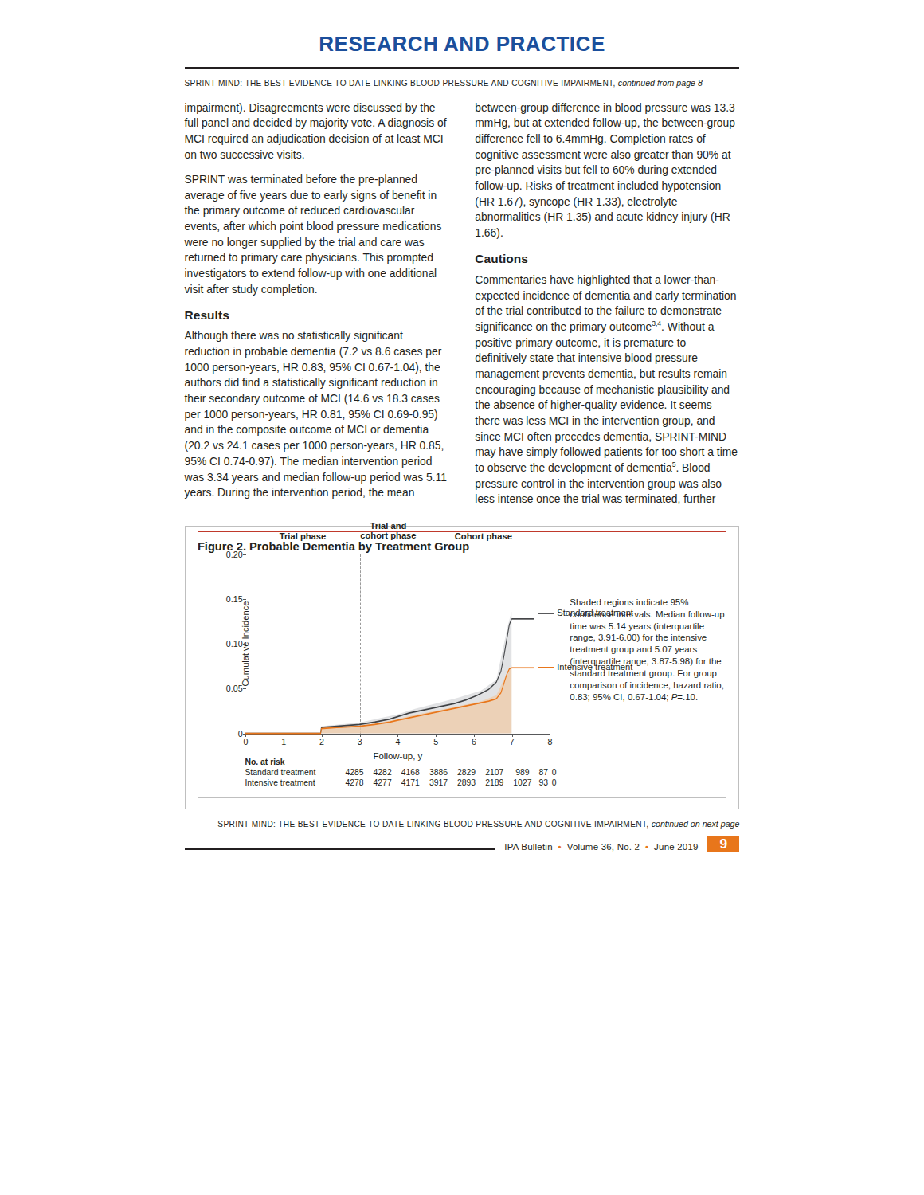Research and Practice
SPRINT-MIND: The Best Evidence to Date Linking Blood Pressure and Cognitive Impairment, continued from page 8
impairment). Disagreements were discussed by the full panel and decided by majority vote. A diagnosis of MCI required an adjudication decision of at least MCI on two successive visits.
SPRINT was terminated before the pre-planned average of five years due to early signs of benefit in the primary outcome of reduced cardiovascular events, after which point blood pressure medications were no longer supplied by the trial and care was returned to primary care physicians. This prompted investigators to extend follow-up with one additional visit after study completion.
Results
Although there was no statistically significant reduction in probable dementia (7.2 vs 8.6 cases per 1000 person-years, HR 0.83, 95% CI 0.67-1.04), the authors did find a statistically significant reduction in their secondary outcome of MCI (14.6 vs 18.3 cases per 1000 person-years, HR 0.81, 95% CI 0.69-0.95) and in the composite outcome of MCI or dementia (20.2 vs 24.1 cases per 1000 person-years, HR 0.85, 95% CI 0.74-0.97). The median intervention period was 3.34 years and median follow-up period was 5.11 years. During the intervention period, the mean between-group difference in blood pressure was 13.3 mmHg, but at extended follow-up, the between-group difference fell to 6.4mmHg. Completion rates of cognitive assessment were also greater than 90% at pre-planned visits but fell to 60% during extended follow-up. Risks of treatment included hypotension (HR 1.67), syncope (HR 1.33), electrolyte abnormalities (HR 1.35) and acute kidney injury (HR 1.66).
Cautions
Commentaries have highlighted that a lower-than-expected incidence of dementia and early termination of the trial contributed to the failure to demonstrate significance on the primary outcome3,4. Without a positive primary outcome, it is premature to definitively state that intensive blood pressure management prevents dementia, but results remain encouraging because of mechanistic plausibility and the absence of higher-quality evidence. It seems there was less MCI in the intervention group, and since MCI often precedes dementia, SPRINT-MIND may have simply followed patients for too short a time to observe the development of dementia5. Blood pressure control in the intervention group was also less intense once the trial was terminated, further
Figure 2. Probable Dementia by Treatment Group
Cumulative Incidence
0.20
0.15
0.10
0.05
0
0
1
2
3
4
5
6
7
8
Follow-up, y
Trial phase
Trial and
cohort phase
Cohort phase
Standard treatment
Intensive treatment
| No. at risk | | | | | | | | | |
| Standard treatment | 4285 | 4282 | 4168 | 3886 | 2829 | 2107 | 989 | 87 | 0 |
| Intensive treatment | 4278 | 4277 | 4171 | 3917 | 2893 | 2189 | 1027 | 93 | 0 |
Shaded regions indicate 95% confidence intervals. Median follow-up time was 5.14 years (interquartile range, 3.91-6.00) for the intensive treatment group and 5.07 years (interquartile range, 3.87-5.98) for the standard treatment group. For group comparison of incidence, hazard ratio, 0.83; 95% CI, 0.67-1.04; P=.10.
SPRINT-MIND: The Best Evidence to Date Linking Blood Pressure and Cognitive Impairment, continued on next page
IPA Bulletin • Volume 36, No. 2 • June 2019
9